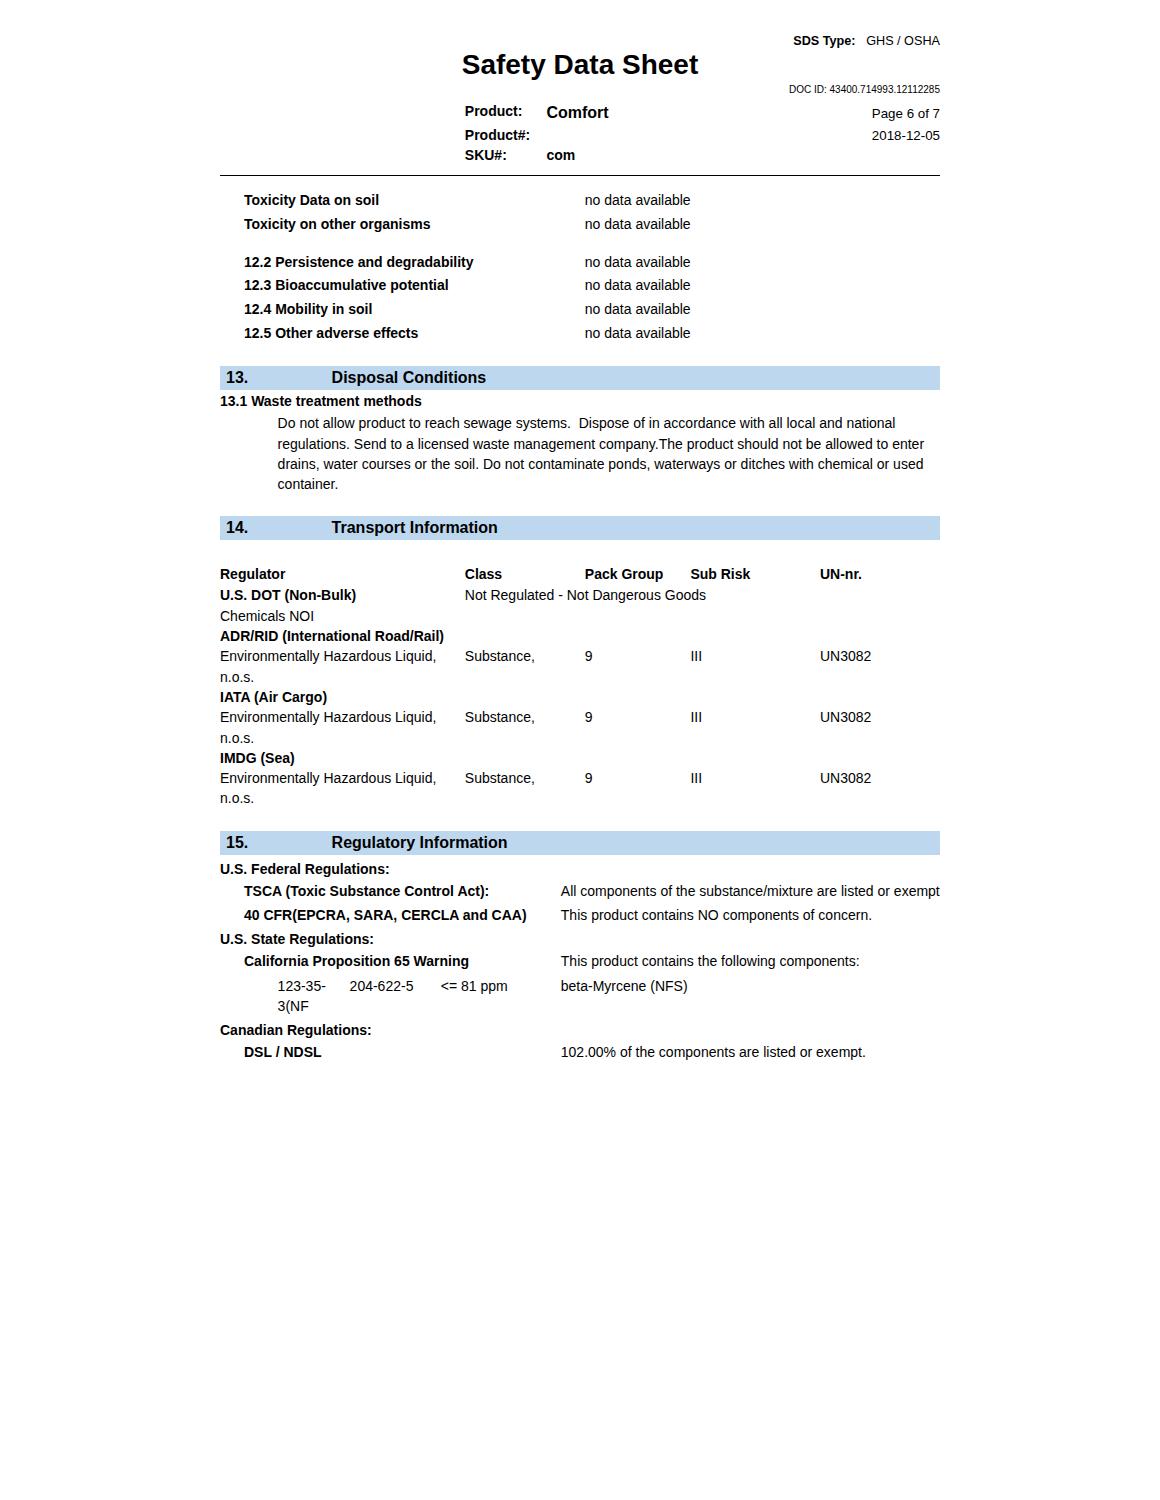SDS Type: GHS / OSHA
Safety Data Sheet
DOC ID: 43400.714993.12112285
Product: Comfort
Product#:
SKU#: com
Page 6 of 7
2018-12-05
Toxicity Data on soil no data available
Toxicity on other organisms no data available
12.2 Persistence and degradability no data available
12.3 Bioaccumulative potential no data available
12.4 Mobility in soil no data available
12.5 Other adverse effects no data available
13. Disposal Conditions
13.1 Waste treatment methods
Do not allow product to reach sewage systems. Dispose of in accordance with all local and national regulations. Send to a licensed waste management company.The product should not be allowed to enter drains, water courses or the soil. Do not contaminate ponds, waterways or ditches with chemical or used container.
14. Transport Information
| Regulator | Class | Pack Group | Sub Risk | UN-nr. |
| --- | --- | --- | --- | --- |
| U.S. DOT (Non-Bulk) | Not Regulated - Not Dangerous Goods | |
| Chemicals NOI | | | | |
| ADR/RID (International Road/Rail) | | | | |
| Environmentally Hazardous Liquid, n.o.s. | Substance, | 9 | III | UN3082 |
| IATA (Air Cargo) | | | | |
| Environmentally Hazardous Liquid, n.o.s. | Substance, | 9 | III | UN3082 |
| IMDG (Sea) | | | | |
| Environmentally Hazardous Liquid, n.o.s. | Substance, | 9 | III | UN3082 |
15. Regulatory Information
U.S. Federal Regulations:
TSCA (Toxic Substance Control Act): All components of the substance/mixture are listed or exempt
40 CFR(EPCRA, SARA, CERCLA and CAA) This product contains NO components of concern.
U.S. State Regulations:
California Proposition 65 Warning This product contains the following components:
123-35-3(NF 204-622-5 <= 81 ppm beta-Myrcene (NFS)
Canadian Regulations:
DSL / NDSL 102.00% of the components are listed or exempt.